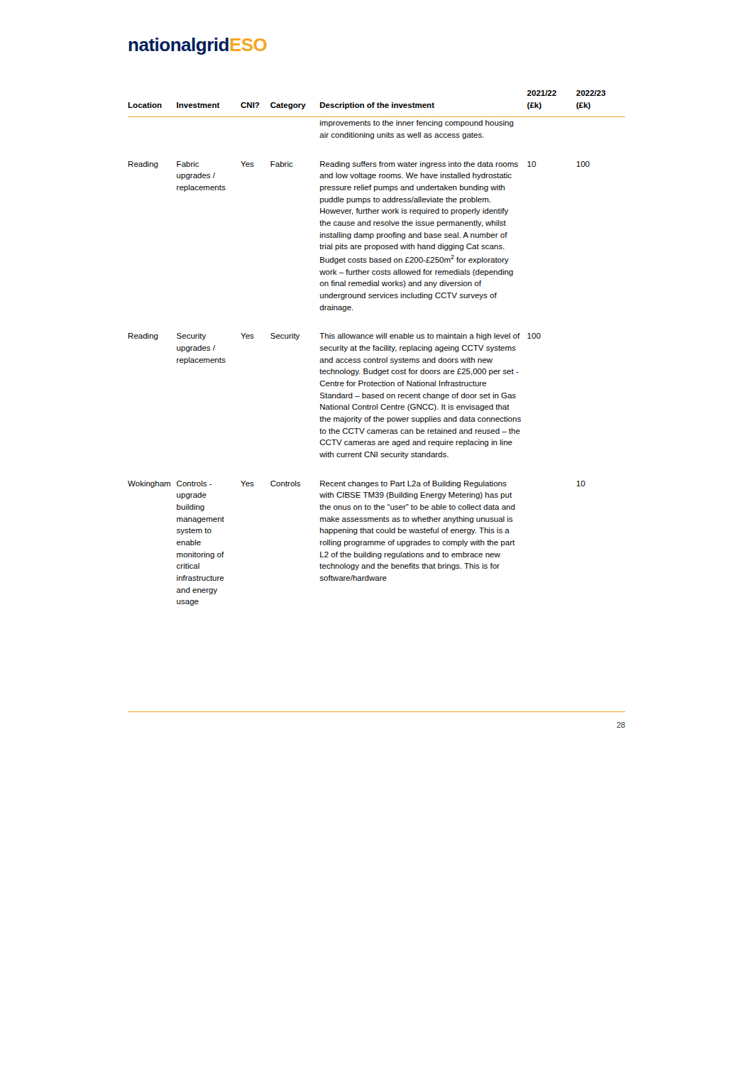national grid ESO
| Location | Investment | CNI? | Category | Description of the investment | 2021/22 (£k) | 2022/23 (£k) |
| --- | --- | --- | --- | --- | --- | --- |
| | | | | improvements to the inner fencing compound housing air conditioning units as well as access gates. | | |
| Reading | Fabric upgrades / replacements | Yes | Fabric | Reading suffers from water ingress into the data rooms and low voltage rooms. We have installed hydrostatic pressure relief pumps and undertaken bunding with puddle pumps to address/alleviate the problem. However, further work is required to properly identify the cause and resolve the issue permanently, whilst installing damp proofing and base seal. A number of trial pits are proposed with hand digging Cat scans. Budget costs based on £200-£250m 2 for exploratory work – further costs allowed for remedials (depending on final remedial works) and any diversion of underground services including CCTV surveys of drainage. | 10 | 100 |
| Reading | Security upgrades / replacements | Yes | Security | This allowance will enable us to maintain a high level of security at the facility, replacing ageing CCTV systems and access control systems and doors with new technology. Budget cost for doors are £25,000 per set - Centre for Protection of National Infrastructure Standard – based on recent change of door set in Gas National Control Centre (GNCC). It is envisaged that the majority of the power supplies and data connections to the CCTV cameras can be retained and reused – the CCTV cameras are aged and require replacing in line with current CNI security standards. | 100 | |
| Wokingham | Controls - upgrade building management system to enable monitoring of critical infrastructure and energy usage | Yes | Controls | Recent changes to Part L2a of Building Regulations with CIBSE TM39 (Building Energy Metering) has put the onus on to the “user” to be able to collect data and make assessments as to whether anything unusual is happening that could be wasteful of energy. This is a rolling programme of upgrades to comply with the part L2 of the building regulations and to embrace new technology and the benefits that brings. This is for software/hardware | | 10 |
28